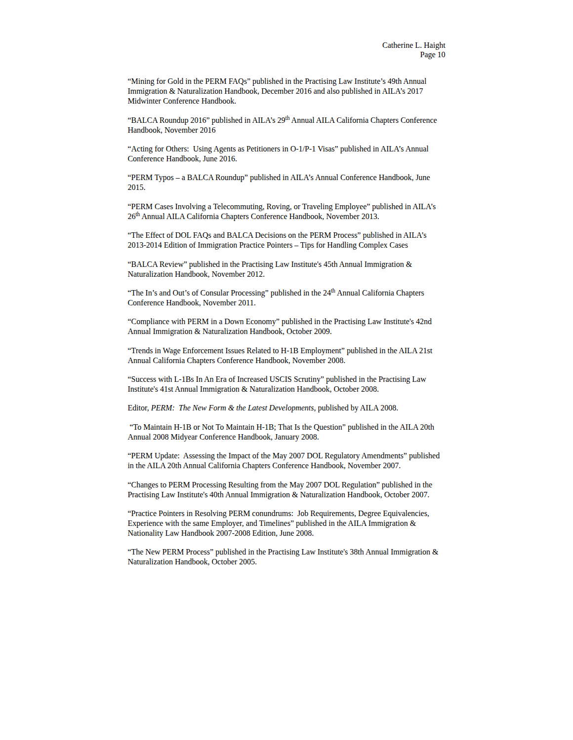Catherine L. Haight Page 10
“Mining for Gold in the PERM FAQs” published in the Practising Law Institute’s 49th Annual Immigration & Naturalization Handbook, December 2016 and also published in AILA’s 2017 Midwinter Conference Handbook.
“BALCA Roundup 2016” published in AILA’s 29th Annual AILA California Chapters Conference Handbook, November 2016
“Acting for Others: Using Agents as Petitioners in O-1/P-1 Visas” published in AILA’s Annual Conference Handbook, June 2016.
“PERM Typos – a BALCA Roundup” published in AILA’s Annual Conference Handbook, June 2015.
“PERM Cases Involving a Telecommuting, Roving, or Traveling Employee” published in AILA’s 26th Annual AILA California Chapters Conference Handbook, November 2013.
“The Effect of DOL FAQs and BALCA Decisions on the PERM Process” published in AILA’s 2013-2014 Edition of Immigration Practice Pointers – Tips for Handling Complex Cases
“BALCA Review” published in the Practising Law Institute's 45th Annual Immigration & Naturalization Handbook, November 2012.
“The In’s and Out’s of Consular Processing” published in the 24th Annual California Chapters Conference Handbook, November 2011.
“Compliance with PERM in a Down Economy” published in the Practising Law Institute's 42nd Annual Immigration & Naturalization Handbook, October 2009.
“Trends in Wage Enforcement Issues Related to H-1B Employment” published in the AILA 21st Annual California Chapters Conference Handbook, November 2008.
“Success with L-1Bs In An Era of Increased USCIS Scrutiny” published in the Practising Law Institute's 41st Annual Immigration & Naturalization Handbook, October 2008.
Editor, PERM: The New Form & the Latest Developments, published by AILA 2008.
“To Maintain H-1B or Not To Maintain H-1B; That Is the Question” published in the AILA 20th Annual 2008 Midyear Conference Handbook, January 2008.
“PERM Update: Assessing the Impact of the May 2007 DOL Regulatory Amendments” published in the AILA 20th Annual California Chapters Conference Handbook, November 2007.
“Changes to PERM Processing Resulting from the May 2007 DOL Regulation” published in the Practising Law Institute's 40th Annual Immigration & Naturalization Handbook, October 2007.
“Practice Pointers in Resolving PERM conundrums: Job Requirements, Degree Equivalencies, Experience with the same Employer, and Timelines” published in the AILA Immigration & Nationality Law Handbook 2007-2008 Edition, June 2008.
“The New PERM Process” published in the Practising Law Institute's 38th Annual Immigration & Naturalization Handbook, October 2005.